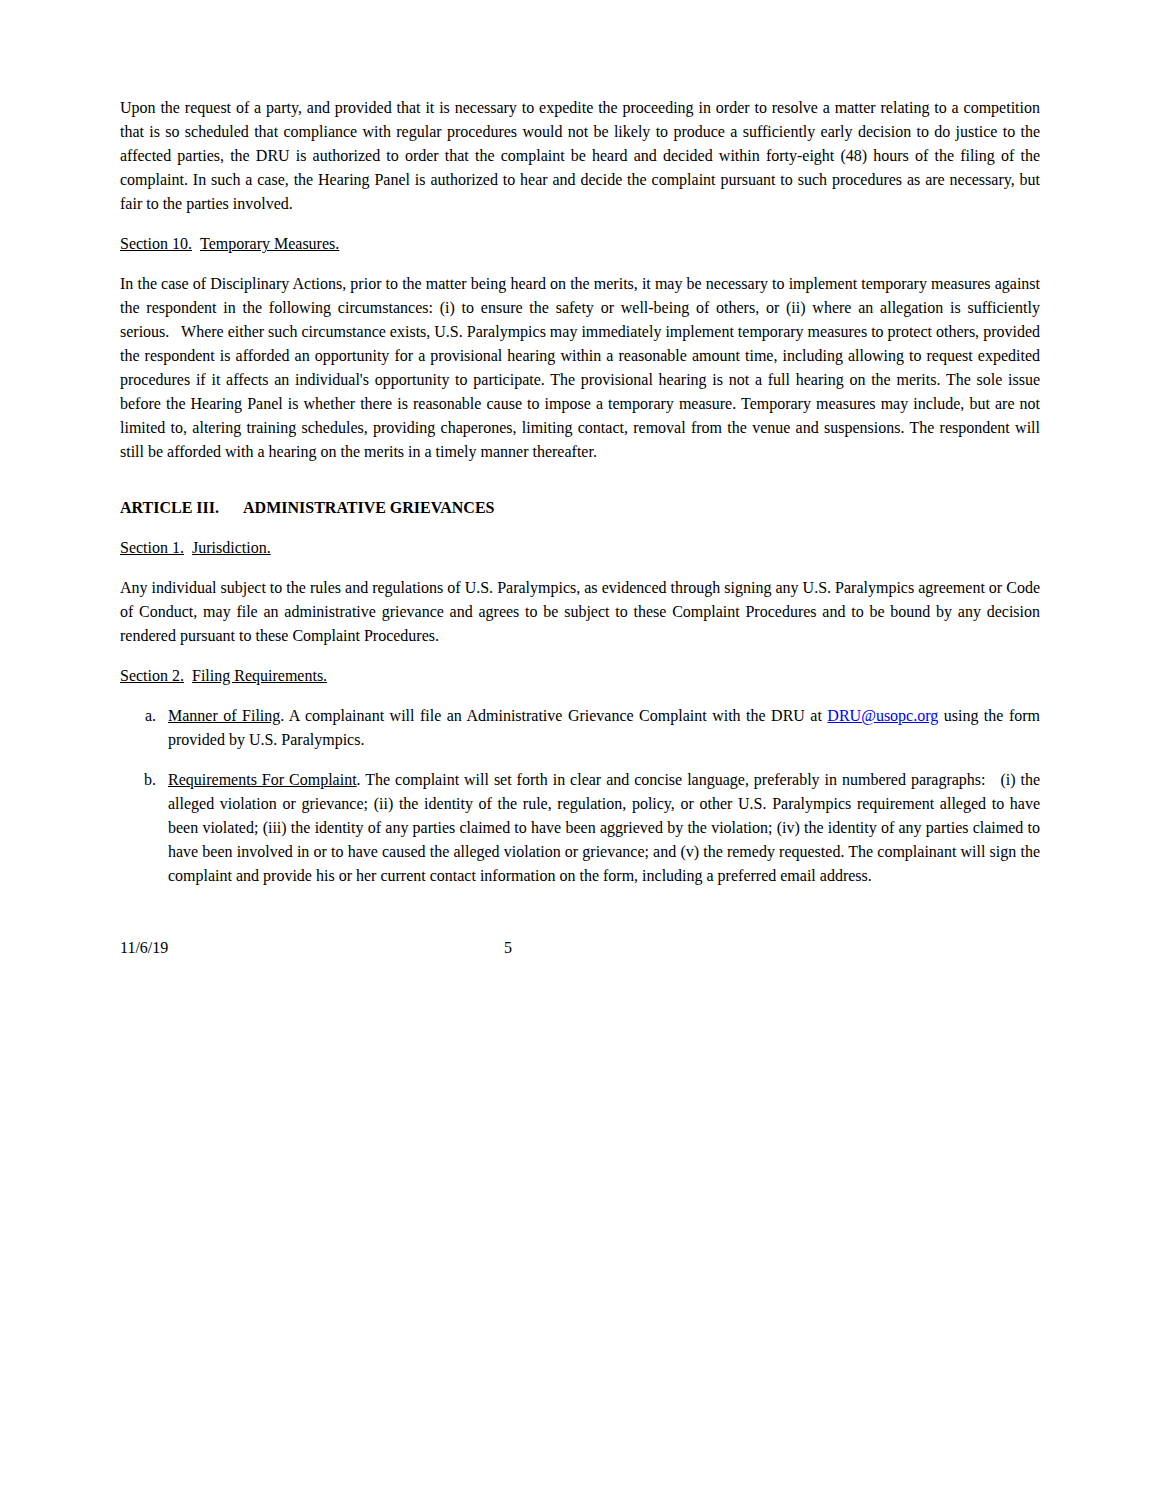Upon the request of a party, and provided that it is necessary to expedite the proceeding in order to resolve a matter relating to a competition that is so scheduled that compliance with regular procedures would not be likely to produce a sufficiently early decision to do justice to the affected parties, the DRU is authorized to order that the complaint be heard and decided within forty-eight (48) hours of the filing of the complaint. In such a case, the Hearing Panel is authorized to hear and decide the complaint pursuant to such procedures as are necessary, but fair to the parties involved.
Section 10. Temporary Measures.
In the case of Disciplinary Actions, prior to the matter being heard on the merits, it may be necessary to implement temporary measures against the respondent in the following circumstances: (i) to ensure the safety or well-being of others, or (ii) where an allegation is sufficiently serious. Where either such circumstance exists, U.S. Paralympics may immediately implement temporary measures to protect others, provided the respondent is afforded an opportunity for a provisional hearing within a reasonable amount time, including allowing to request expedited procedures if it affects an individual's opportunity to participate. The provisional hearing is not a full hearing on the merits. The sole issue before the Hearing Panel is whether there is reasonable cause to impose a temporary measure. Temporary measures may include, but are not limited to, altering training schedules, providing chaperones, limiting contact, removal from the venue and suspensions. The respondent will still be afforded with a hearing on the merits in a timely manner thereafter.
ARTICLE III. ADMINISTRATIVE GRIEVANCES
Section 1. Jurisdiction.
Any individual subject to the rules and regulations of U.S. Paralympics, as evidenced through signing any U.S. Paralympics agreement or Code of Conduct, may file an administrative grievance and agrees to be subject to these Complaint Procedures and to be bound by any decision rendered pursuant to these Complaint Procedures.
Section 2. Filing Requirements.
Manner of Filing. A complainant will file an Administrative Grievance Complaint with the DRU at DRU@usopc.org using the form provided by U.S. Paralympics.
Requirements For Complaint. The complaint will set forth in clear and concise language, preferably in numbered paragraphs: (i) the alleged violation or grievance; (ii) the identity of the rule, regulation, policy, or other U.S. Paralympics requirement alleged to have been violated; (iii) the identity of any parties claimed to have been aggrieved by the violation; (iv) the identity of any parties claimed to have been involved in or to have caused the alleged violation or grievance; and (v) the remedy requested. The complainant will sign the complaint and provide his or her current contact information on the form, including a preferred email address.
11/6/19
5